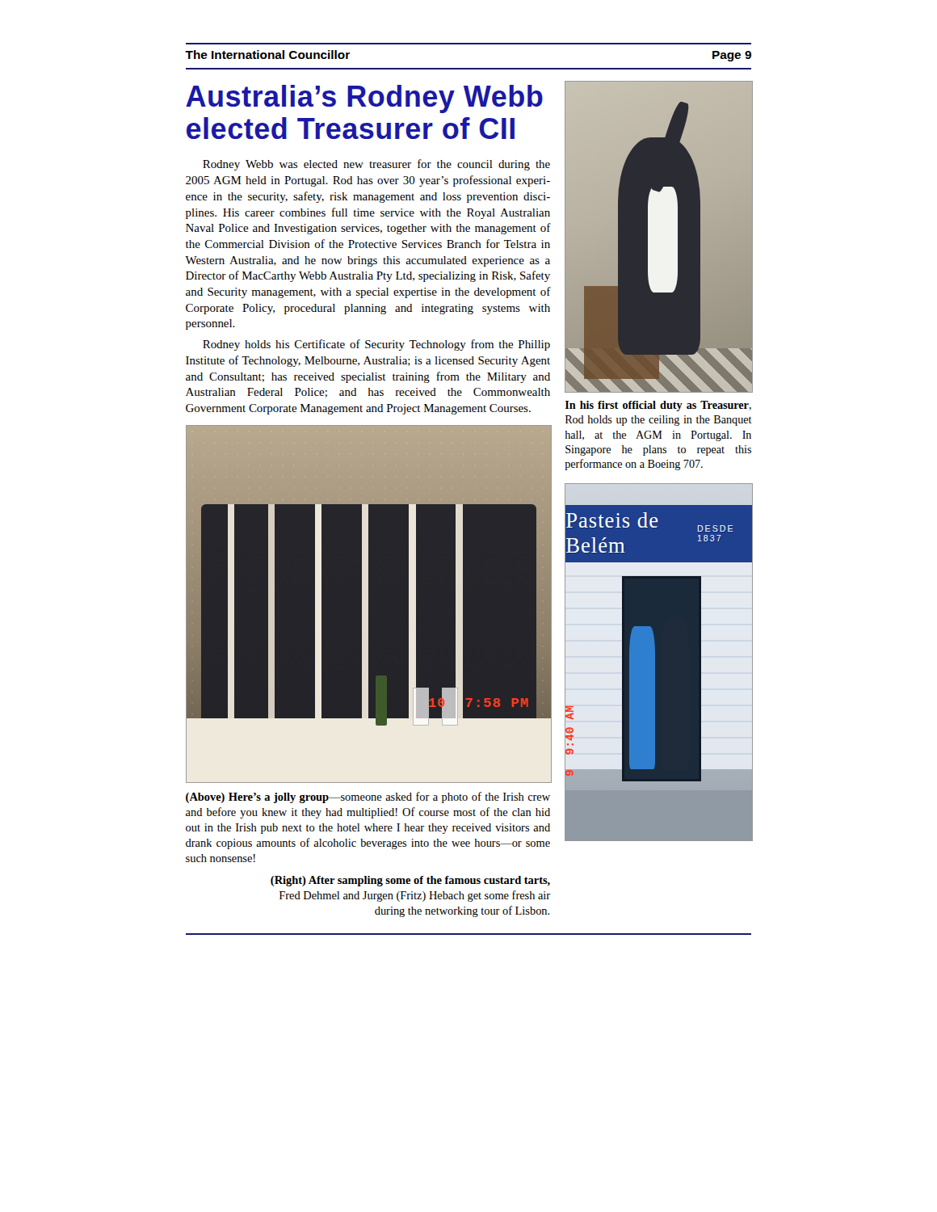The International Councillor Page 9
Australia’s Rodney Webb
elected Treasurer of CII
Rodney Webb was elected new treasurer for the council during the 2005 AGM held in Portugal. Rod has over 30 year’s professional experience in the security, safety, risk management and loss prevention disciplines. His career combines full time service with the Royal Australian Naval Police and Investigation services, together with the management of the Commercial Division of the Protective Services Branch for Telstra in Western Australia, and he now brings this accumulated experience as a Director of MacCarthy Webb Australia Pty Ltd, specializing in Risk, Safety and Security management, with a special expertise in the development of Corporate Policy, procedural planning and integrating systems with personnel.
Rodney holds his Certificate of Security Technology from the Phillip Institute of Technology, Melbourne, Australia; is a licensed Security Agent and Consultant; has received specialist training from the Military and Australian Federal Police; and has received the Commonwealth Government Corporate Management and Project Management Courses.
10 7:58 PM
(Above) Here’s a jolly group—someone asked for a photo of the Irish crew and before you knew it they had multiplied! Of course most of the clan hid out in the Irish pub next to the hotel where I hear they received visitors and drank copious amounts of alcoholic beverages into the wee hours—or some such nonsense!
(Right) After sampling some of the famous custard tarts,
Fred Dehmel and Jurgen (Fritz) Hebach get some fresh air
during the networking tour of Lisbon.
In his first official duty as Treasurer, Rod holds up the ceiling in the Banquet hall, at the AGM in Portugal. In Singapore he plans to repeat this performance on a Boeing 707.
Pasteis de BelémDESDE 1837
9 9:40 AM